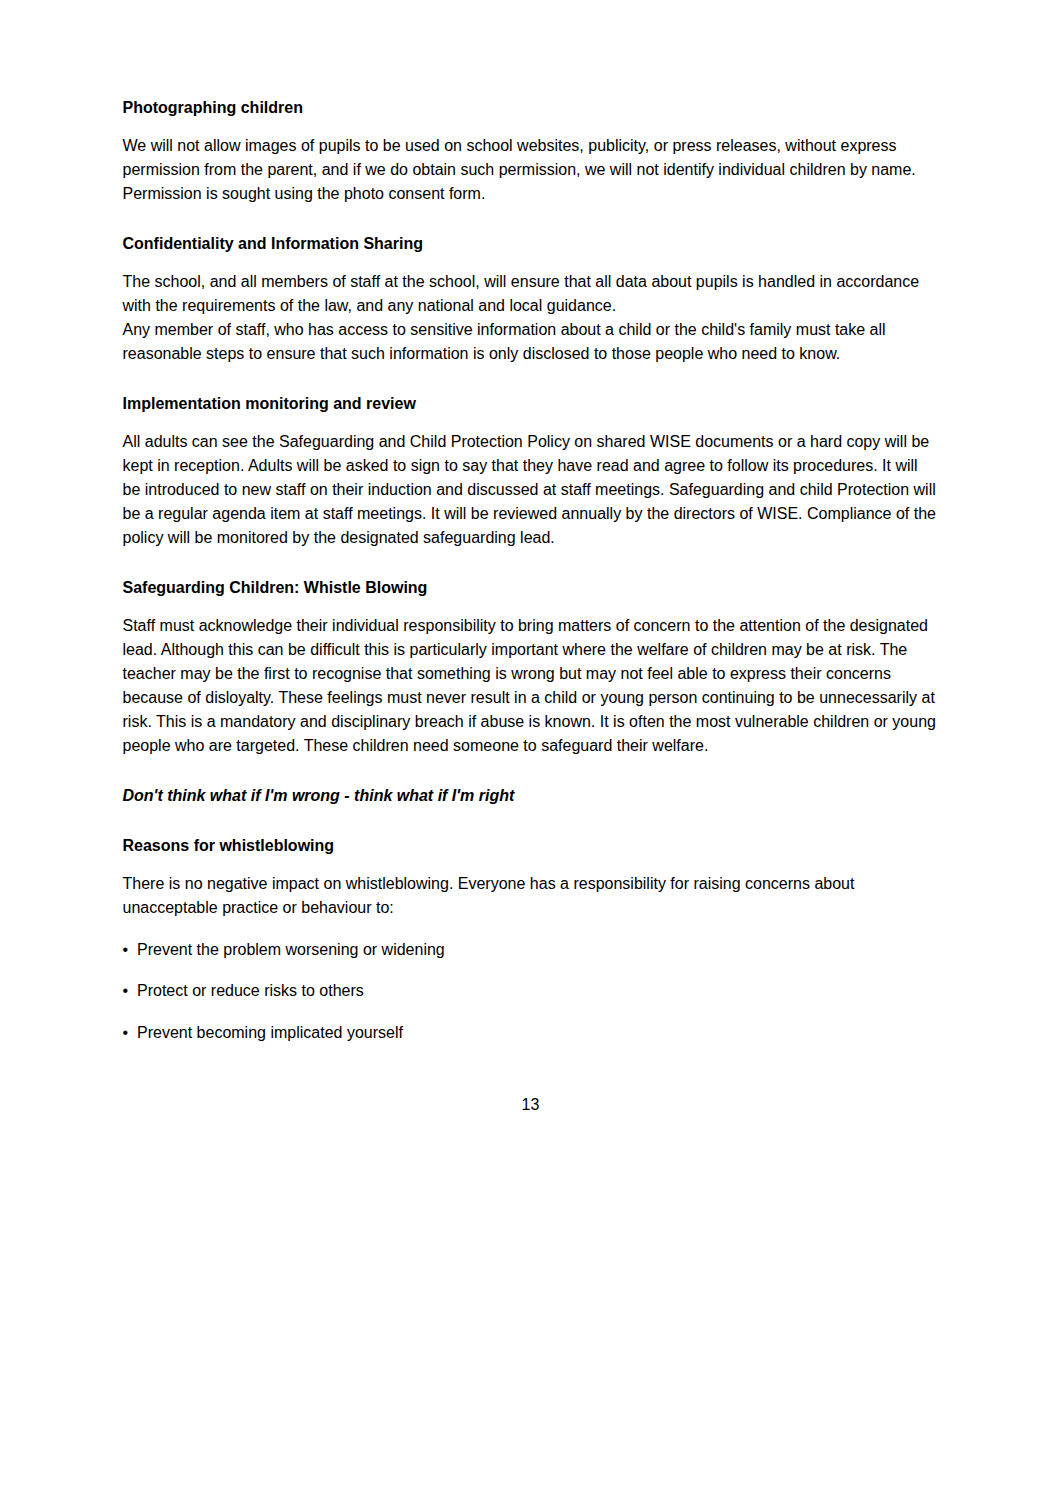Photographing children
We will not allow images of pupils to be used on school websites, publicity, or press releases, without express permission from the parent, and if we do obtain such permission, we will not identify individual children by name. Permission is sought using the photo consent form.
Confidentiality and Information Sharing
The school, and all members of staff at the school, will ensure that all data about pupils is handled in accordance with the requirements of the law, and any national and local guidance.
Any member of staff, who has access to sensitive information about a child or the child's family must take all reasonable steps to ensure that such information is only disclosed to those people who need to know.
Implementation monitoring and review
All adults can see the Safeguarding and Child Protection Policy on shared WISE documents or a hard copy will be kept in reception. Adults will be asked to sign to say that they have read and agree to follow its procedures. It will be introduced to new staff on their induction and discussed at staff meetings. Safeguarding and child Protection will be a regular agenda item at staff meetings. It will be reviewed annually by the directors of WISE. Compliance of the policy will be monitored by the designated safeguarding lead.
Safeguarding Children: Whistle Blowing
Staff must acknowledge their individual responsibility to bring matters of concern to the attention of the designated lead. Although this can be difficult this is particularly important where the welfare of children may be at risk. The teacher may be the first to recognise that something is wrong but may not feel able to express their concerns because of disloyalty. These feelings must never result in a child or young person continuing to be unnecessarily at risk. This is a mandatory and disciplinary breach if abuse is known. It is often the most vulnerable children or young people who are targeted. These children need someone to safeguard their welfare.
Don't think what if I'm wrong - think what if I'm right
Reasons for whistleblowing
There is no negative impact on whistleblowing. Everyone has a responsibility for raising concerns about unacceptable practice or behaviour to:
Prevent the problem worsening or widening
Protect or reduce risks to others
Prevent becoming implicated yourself
13